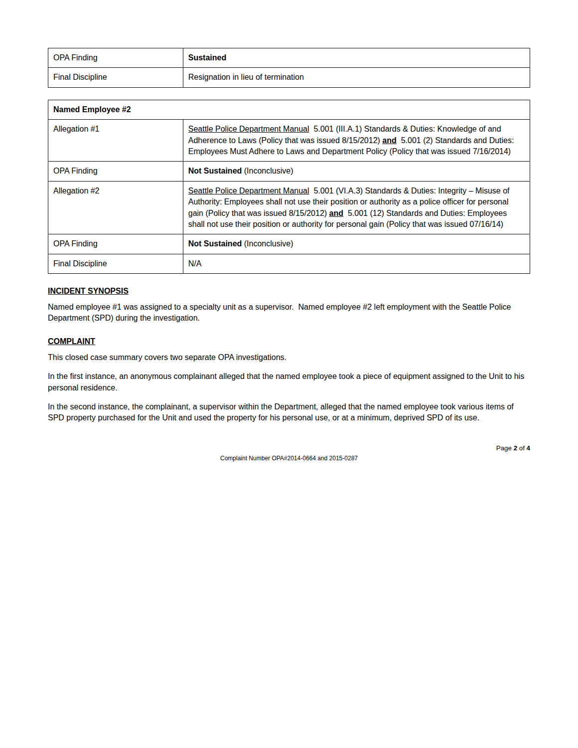| OPA Finding | Sustained |
| Final Discipline | Resignation in lieu of termination |
| Named Employee #2 |
| --- |
| Allegation #1 | Seattle Police Department Manual 5.001 (III.A.1) Standards & Duties: Knowledge of and Adherence to Laws (Policy that was issued 8/15/2012) and 5.001 (2) Standards and Duties: Employees Must Adhere to Laws and Department Policy (Policy that was issued 7/16/2014) |
| OPA Finding | Not Sustained (Inconclusive) |
| Allegation #2 | Seattle Police Department Manual 5.001 (VI.A.3) Standards & Duties: Integrity – Misuse of Authority: Employees shall not use their position or authority as a police officer for personal gain (Policy that was issued 8/15/2012) and 5.001 (12) Standards and Duties: Employees shall not use their position or authority for personal gain (Policy that was issued 07/16/14) |
| OPA Finding | Not Sustained (Inconclusive) |
| Final Discipline | N/A |
INCIDENT SYNOPSIS
Named employee #1 was assigned to a specialty unit as a supervisor. Named employee #2 left employment with the Seattle Police Department (SPD) during the investigation.
COMPLAINT
This closed case summary covers two separate OPA investigations.
In the first instance, an anonymous complainant alleged that the named employee took a piece of equipment assigned to the Unit to his personal residence.
In the second instance, the complainant, a supervisor within the Department, alleged that the named employee took various items of SPD property purchased for the Unit and used the property for his personal use, or at a minimum, deprived SPD of its use.
Page 2 of 4
Complaint Number OPA#2014-0664 and 2015-0287